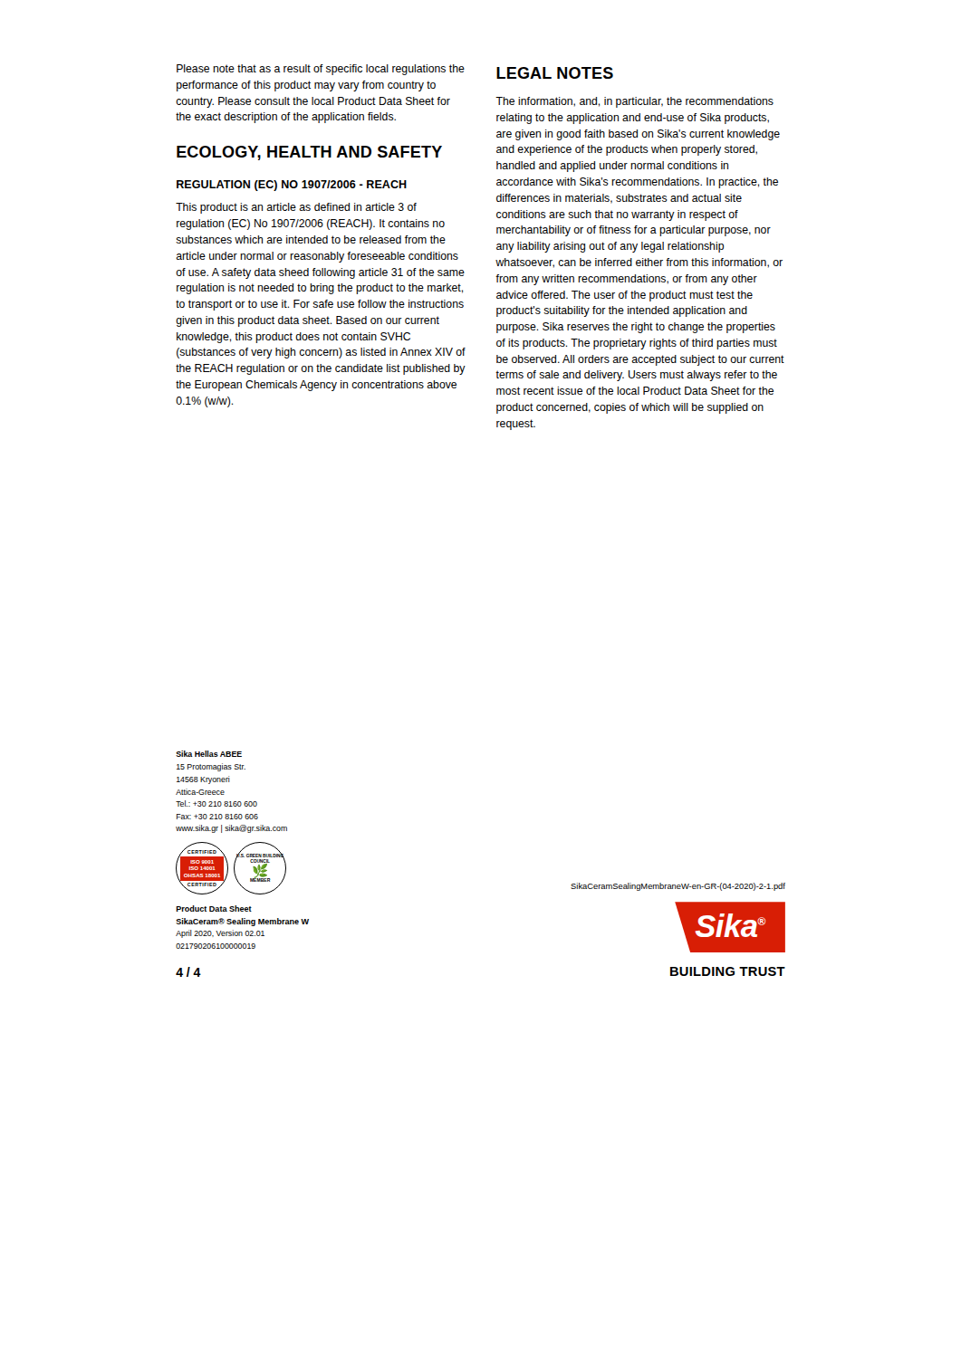Please note that as a result of specific local regulations the performance of this product may vary from country to country. Please consult the local Product Data Sheet for the exact description of the application fields.
ECOLOGY, HEALTH AND SAFETY
REGULATION (EC) NO 1907/2006 - REACH
This product is an article as defined in article 3 of regulation (EC) No 1907/2006 (REACH). It contains no substances which are intended to be released from the article under normal or reasonably foreseeable conditions of use. A safety data sheed following article 31 of the same regulation is not needed to bring the product to the market, to transport or to use it. For safe use follow the instructions given in this product data sheet. Based on our current knowledge, this product does not contain SVHC (substances of very high concern) as listed in Annex XIV of the REACH regulation or on the candidate list published by the European Chemicals Agency in concentrations above 0.1% (w/w).
LEGAL NOTES
The information, and, in particular, the recommendations relating to the application and end-use of Sika products, are given in good faith based on Sika's current knowledge and experience of the products when properly stored, handled and applied under normal conditions in accordance with Sika's recommendations. In practice, the differences in materials, substrates and actual site conditions are such that no warranty in respect of merchantability or of fitness for a particular purpose, nor any liability arising out of any legal relationship whatsoever, can be inferred either from this information, or from any written recommendations, or from any other advice offered. The user of the product must test the product's suitability for the intended application and purpose. Sika reserves the right to change the properties of its products. The proprietary rights of third parties must be observed. All orders are accepted subject to our current terms of sale and delivery. Users must always refer to the most recent issue of the local Product Data Sheet for the product concerned, copies of which will be supplied on request.
Sika Hellas ABEE
15 Protomagias Str.
14568 Kryoneri
Attica-Greece
Tel.: +30 210 8160 600
Fax: +30 210 8160 606
www.sika.gr | sika@gr.sika.com
CERTIFIED
ISO 9001
ISO 14001
OHSAS 18001
CERTIFIED
U.S. GREEN BUILDING COUNCIL
🌿
MEMBER
Product Data Sheet
SikaCeram® Sealing Membrane W
April 2020, Version 02.01
021790206100000019
SikaCeramSealingMembraneW-en-GR-(04-2020)-2-1.pdf
Sika®
4 / 4
BUILDING TRUST